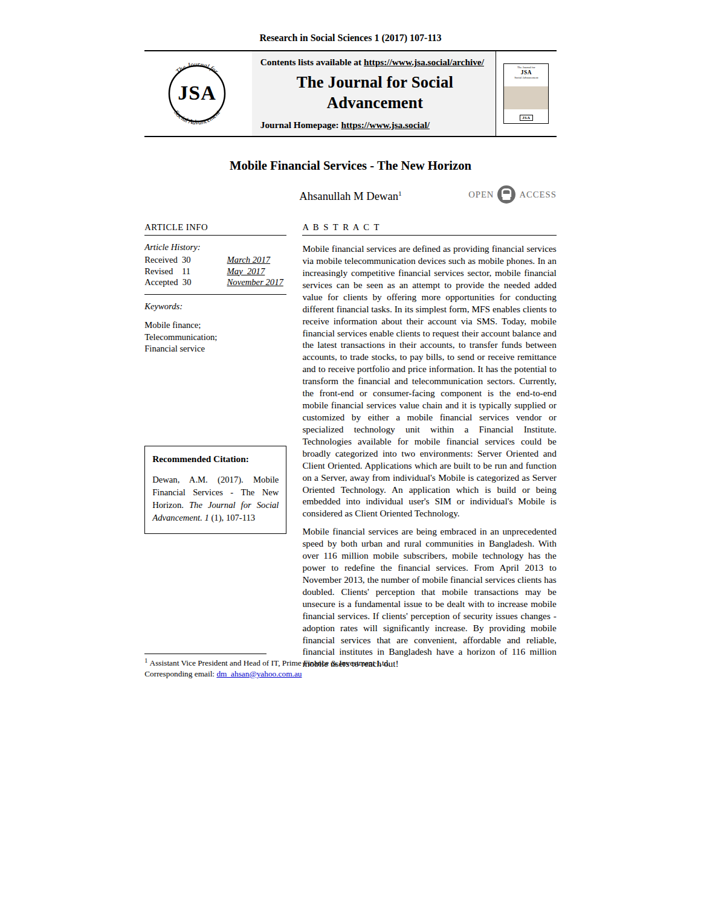Research in Social Sciences 1 (2017) 107-113
The Journal for Social Advancement JSA
Contents lists available at https://www.jsa.social/archive/
The Journal for Social Advancement
Journal Homepage: https://www.jsa.social/
The Journal for
JSA
Social Advancement
JSA
Mobile Financial Services - The New Horizon
Ahsanullah M Dewan1
OPEN ACCESS
ARTICLE INFO
Article History:
| Received 30 | March 2017 |
| Revised 11 | May 2017 |
| Accepted 30 | November 2017 |
Keywords:
Mobile finance;
Telecommunication;
Financial service
Recommended Citation:
Dewan, A.M. (2017). Mobile Financial Services - The New Horizon. The Journal for Social Advancement. 1 (1), 107-113
A B S T R A C T
Mobile financial services are defined as providing financial services via mobile telecommunication devices such as mobile phones. In an increasingly competitive financial services sector, mobile financial services can be seen as an attempt to provide the needed added value for clients by offering more opportunities for conducting different financial tasks. In its simplest form, MFS enables clients to receive information about their account via SMS. Today, mobile financial services enable clients to request their account balance and the latest transactions in their accounts, to transfer funds between accounts, to trade stocks, to pay bills, to send or receive remittance and to receive portfolio and price information. It has the potential to transform the financial and telecommunication sectors. Currently, the front-end or consumer-facing component is the end-to-end mobile financial services value chain and it is typically supplied or customized by either a mobile financial services vendor or specialized technology unit within a Financial Institute. Technologies available for mobile financial services could be broadly categorized into two environments: Server Oriented and Client Oriented. Applications which are built to be run and function on a Server, away from individual's Mobile is categorized as Server Oriented Technology. An application which is build or being embedded into individual user's SIM or individual's Mobile is considered as Client Oriented Technology.
Mobile financial services are being embraced in an unprecedented speed by both urban and rural communities in Bangladesh. With over 116 million mobile subscribers, mobile technology has the power to redefine the financial services. From April 2013 to November 2013, the number of mobile financial services clients has doubled. Clients' perception that mobile transactions may be unsecure is a fundamental issue to be dealt with to increase mobile financial services. If clients' perception of security issues changes - adoption rates will significantly increase. By providing mobile financial services that are convenient, affordable and reliable, financial institutes in Bangladesh have a horizon of 116 million mobile users to reach out!
1 Assistant Vice President and Head of IT, Prime Finance & Investment Ltd.
Corresponding email: dm_ahsan@yahoo.com.au